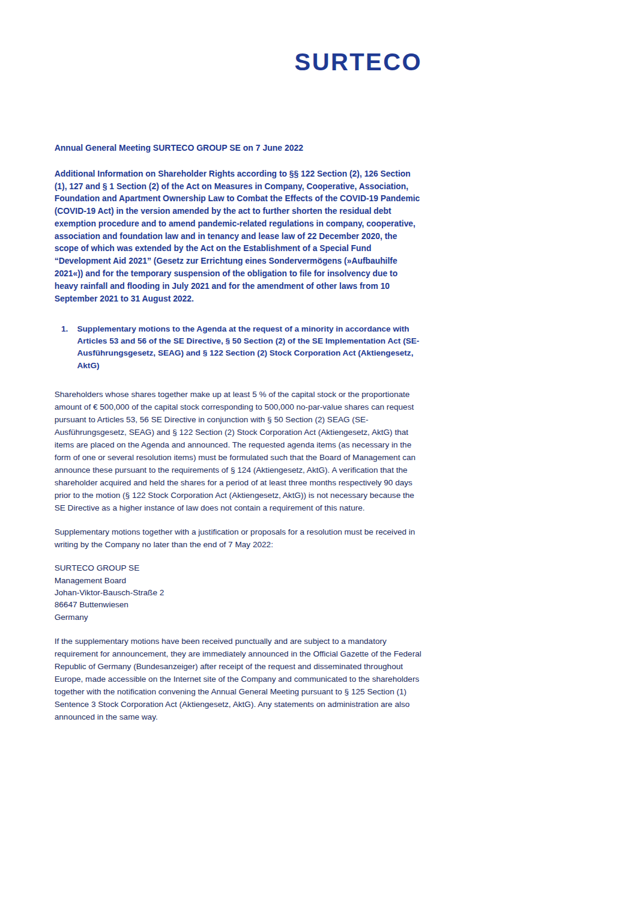SURTECO
Annual General Meeting SURTECO GROUP SE on 7 June 2022
Additional Information on Shareholder Rights according to §§ 122 Section (2), 126 Section (1), 127 and § 1 Section (2) of the Act on Measures in Company, Cooperative, Association, Foundation and Apartment Ownership Law to Combat the Effects of the COVID-19 Pandemic (COVID-19 Act) in the version amended by the act to further shorten the residual debt exemption procedure and to amend pandemic-related regulations in company, cooperative, association and foundation law and in tenancy and lease law of 22 December 2020, the scope of which was extended by the Act on the Establishment of a Special Fund “Development Aid 2021” (Gesetz zur Errichtung eines Sondervermögens (»Aufbauhilfe 2021«)) and for the temporary suspension of the obligation to file for insolvency due to heavy rainfall and flooding in July 2021 and for the amendment of other laws from 10 September 2021 to 31 August 2022.
Supplementary motions to the Agenda at the request of a minority in accordance with Articles 53 and 56 of the SE Directive, § 50 Section (2) of the SE Implementation Act (SE-Ausführungsgesetz, SEAG) and § 122 Section (2) Stock Corporation Act (Aktiengesetz, AktG)
Shareholders whose shares together make up at least 5 % of the capital stock or the proportionate amount of € 500,000 of the capital stock corresponding to 500,000 no-par-value shares can request pursuant to Articles 53, 56 SE Directive in conjunction with § 50 Section (2) SEAG (SE-Ausführungsgesetz, SEAG) and § 122 Section (2) Stock Corporation Act (Aktiengesetz, AktG) that items are placed on the Agenda and announced. The requested agenda items (as necessary in the form of one or several resolution items) must be formulated such that the Board of Management can announce these pursuant to the requirements of § 124 (Aktiengesetz, AktG). A verification that the shareholder acquired and held the shares for a period of at least three months respectively 90 days prior to the motion (§ 122 Stock Corporation Act (Aktiengesetz, AktG)) is not necessary because the SE Directive as a higher instance of law does not contain a requirement of this nature.
Supplementary motions together with a justification or proposals for a resolution must be received in writing by the Company no later than the end of 7 May 2022:
SURTECO GROUP SE
Management Board
Johan-Viktor-Bausch-Straße 2
86647 Buttenwiesen
Germany
If the supplementary motions have been received punctually and are subject to a mandatory requirement for announcement, they are immediately announced in the Official Gazette of the Federal Republic of Germany (Bundesanzeiger) after receipt of the request and disseminated throughout Europe, made accessible on the Internet site of the Company and communicated to the shareholders together with the notification convening the Annual General Meeting pursuant to § 125 Section (1) Sentence 3 Stock Corporation Act (Aktiengesetz, AktG). Any statements on administration are also announced in the same way.